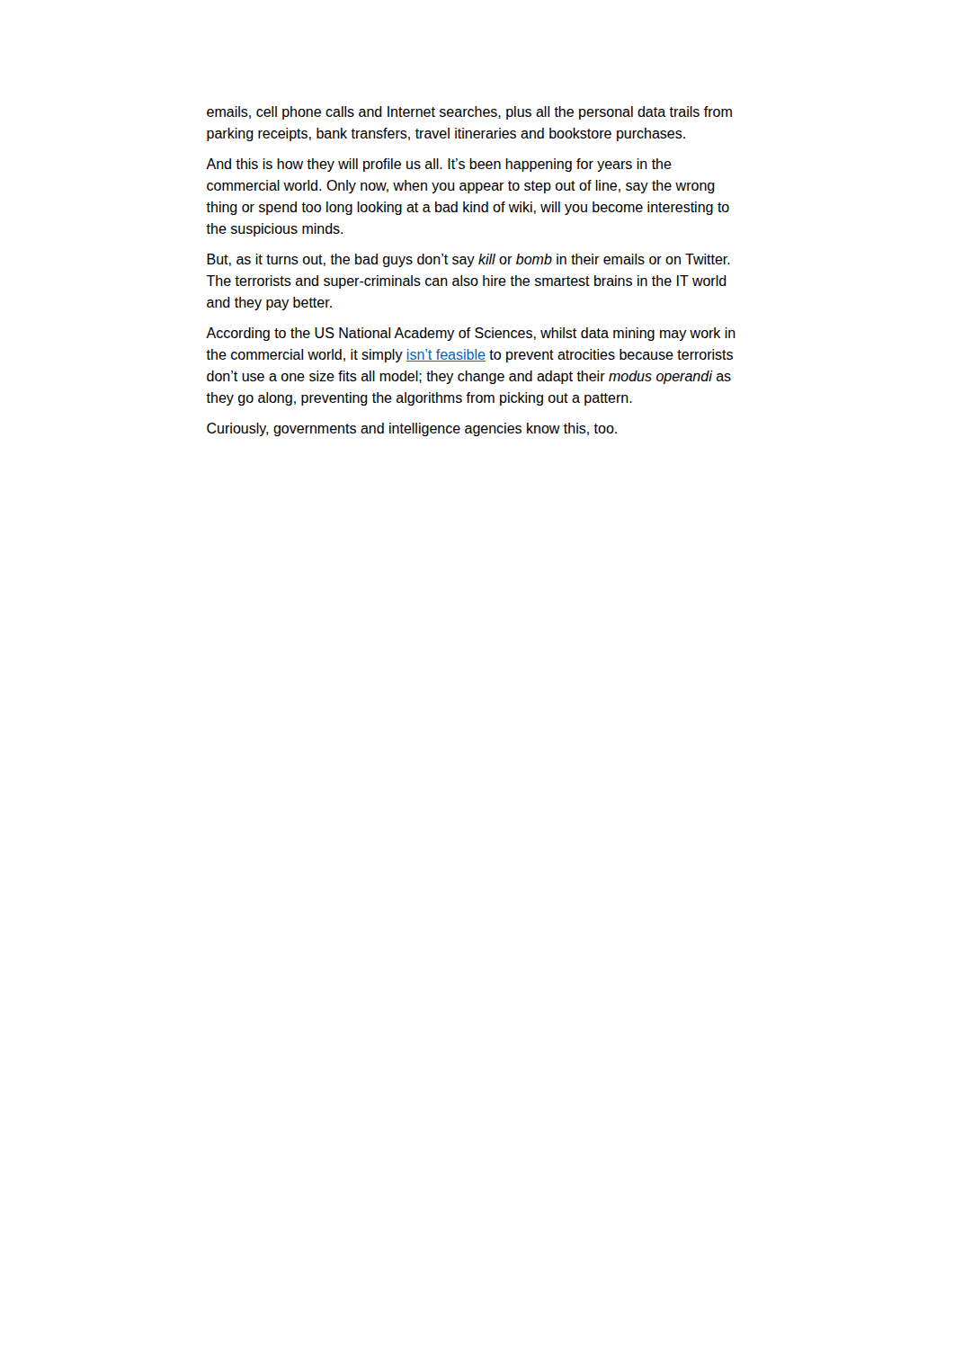emails, cell phone calls and Internet searches, plus all the personal data trails from parking receipts, bank transfers, travel itineraries and bookstore purchases.
And this is how they will profile us all. It’s been happening for years in the commercial world. Only now, when you appear to step out of line, say the wrong thing or spend too long looking at a bad kind of wiki, will you become interesting to the suspicious minds.
But, as it turns out, the bad guys don’t say kill or bomb in their emails or on Twitter. The terrorists and super-criminals can also hire the smartest brains in the IT world and they pay better.
According to the US National Academy of Sciences, whilst data mining may work in the commercial world, it simply isn’t feasible to prevent atrocities because terrorists don’t use a one size fits all model; they change and adapt their modus operandi as they go along, preventing the algorithms from picking out a pattern.
Curiously, governments and intelligence agencies know this, too.